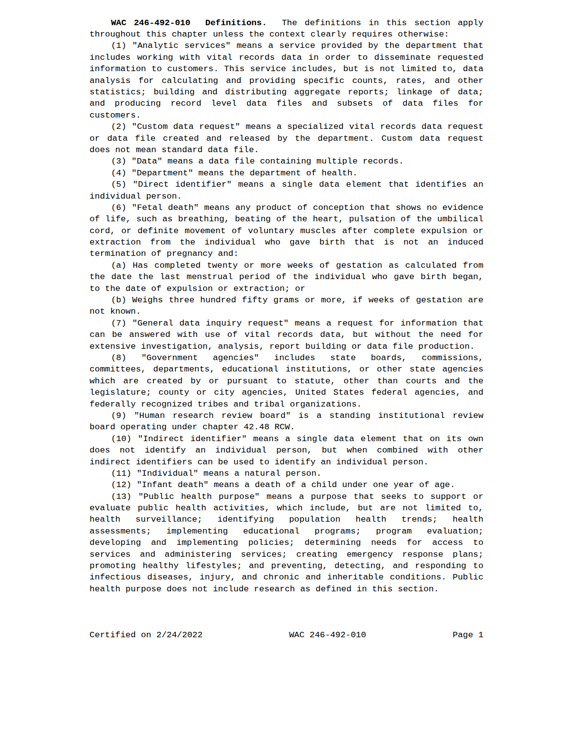WAC 246-492-010 Definitions. The definitions in this section apply throughout this chapter unless the context clearly requires otherwise:
(1) "Analytic services" means a service provided by the department that includes working with vital records data in order to disseminate requested information to customers. This service includes, but is not limited to, data analysis for calculating and providing specific counts, rates, and other statistics; building and distributing aggregate reports; linkage of data; and producing record level data files and subsets of data files for customers.
(2) "Custom data request" means a specialized vital records data request or data file created and released by the department. Custom data request does not mean standard data file.
(3) "Data" means a data file containing multiple records.
(4) "Department" means the department of health.
(5) "Direct identifier" means a single data element that identifies an individual person.
(6) "Fetal death" means any product of conception that shows no evidence of life, such as breathing, beating of the heart, pulsation of the umbilical cord, or definite movement of voluntary muscles after complete expulsion or extraction from the individual who gave birth that is not an induced termination of pregnancy and:
(a) Has completed twenty or more weeks of gestation as calculated from the date the last menstrual period of the individual who gave birth began, to the date of expulsion or extraction; or
(b) Weighs three hundred fifty grams or more, if weeks of gestation are not known.
(7) "General data inquiry request" means a request for information that can be answered with use of vital records data, but without the need for extensive investigation, analysis, report building or data file production.
(8) "Government agencies" includes state boards, commissions, committees, departments, educational institutions, or other state agencies which are created by or pursuant to statute, other than courts and the legislature; county or city agencies, United States federal agencies, and federally recognized tribes and tribal organizations.
(9) "Human research review board" is a standing institutional review board operating under chapter 42.48 RCW.
(10) "Indirect identifier" means a single data element that on its own does not identify an individual person, but when combined with other indirect identifiers can be used to identify an individual person.
(11) "Individual" means a natural person.
(12) "Infant death" means a death of a child under one year of age.
(13) "Public health purpose" means a purpose that seeks to support or evaluate public health activities, which include, but are not limited to, health surveillance; identifying population health trends; health assessments; implementing educational programs; program evaluation; developing and implementing policies; determining needs for access to services and administering services; creating emergency response plans; promoting healthy lifestyles; and preventing, detecting, and responding to infectious diseases, injury, and chronic and inheritable conditions. Public health purpose does not include research as defined in this section.
Certified on 2/24/2022 WAC 246-492-010 Page 1